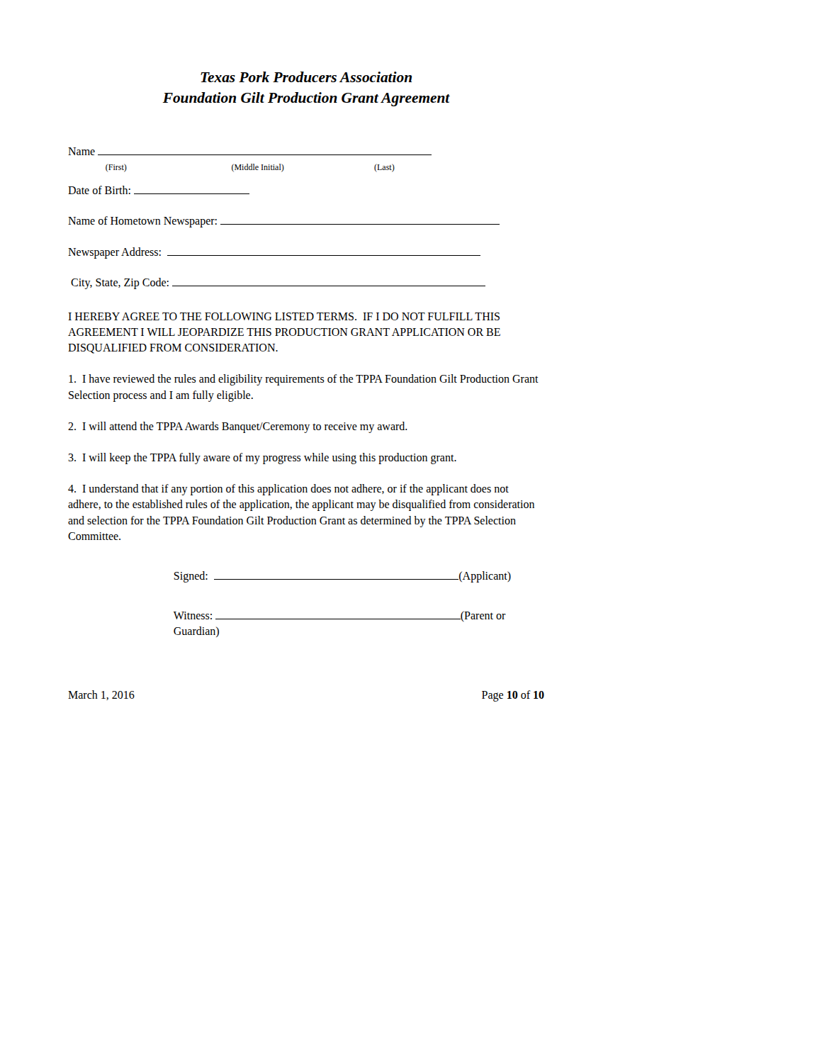Texas Pork Producers Association
Foundation Gilt Production Grant Agreement
Name
(First)(Middle Initial)(Last)
Date of Birth:
Name of Hometown Newspaper:
Newspaper Address:
City, State, Zip Code:
I HEREBY AGREE TO THE FOLLOWING LISTED TERMS. IF I DO NOT FULFILL THIS AGREEMENT I WILL JEOPARDIZE THIS PRODUCTION GRANT APPLICATION OR BE DISQUALIFIED FROM CONSIDERATION.
1. I have reviewed the rules and eligibility requirements of the TPPA Foundation Gilt Production Grant Selection process and I am fully eligible.
2. I will attend the TPPA Awards Banquet/Ceremony to receive my award.
3. I will keep the TPPA fully aware of my progress while using this production grant.
4. I understand that if any portion of this application does not adhere, or if the applicant does not adhere, to the established rules of the application, the applicant may be disqualified from consideration and selection for the TPPA Foundation Gilt Production Grant as determined by the TPPA Selection Committee.
Signed: (Applicant)
Witness: (Parent or Guardian)
March 1, 2016 Page 10 of 10